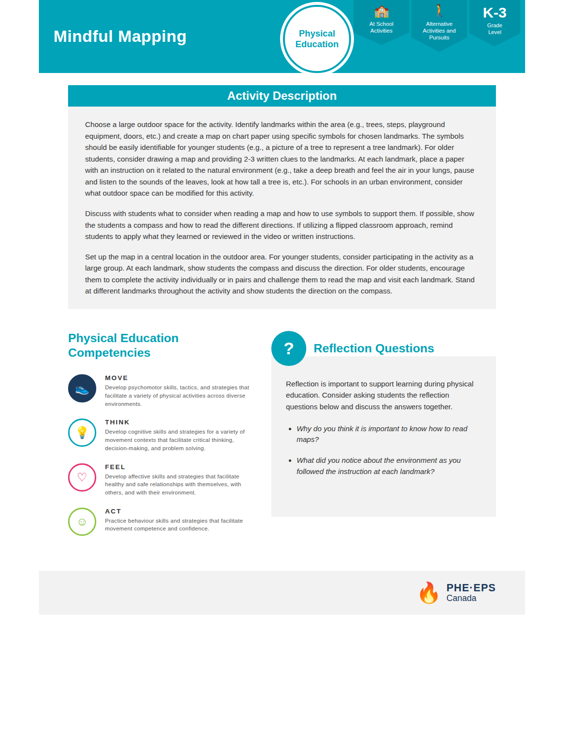Mindful Mapping
Physical
Education
🏫 At School
Activities
🚶 Alternative
Activities and
Pursuits
K-3 Grade
Level
Activity Description
Choose a large outdoor space for the activity. Identify landmarks within the area (e.g., trees, steps, playground equipment, doors, etc.) and create a map on chart paper using specific symbols for chosen landmarks. The symbols should be easily identifiable for younger students (e.g., a picture of a tree to represent a tree landmark). For older students, consider drawing a map and providing 2-3 written clues to the landmarks. At each landmark, place a paper with an instruction on it related to the natural environment (e.g., take a deep breath and feel the air in your lungs, pause and listen to the sounds of the leaves, look at how tall a tree is, etc.). For schools in an urban environment, consider what outdoor space can be modified for this activity.
Discuss with students what to consider when reading a map and how to use symbols to support them. If possible, show the students a compass and how to read the different directions. If utilizing a flipped classroom approach, remind students to apply what they learned or reviewed in the video or written instructions.
Set up the map in a central location in the outdoor area. For younger students, consider participating in the activity as a large group. At each landmark, show students the compass and discuss the direction. For older students, encourage them to complete the activity individually or in pairs and challenge them to read the map and visit each landmark. Stand at different landmarks throughout the activity and show students the direction on the compass.
Physical Education
Competencies
👟
MOVE
Develop psychomotor skills, tactics, and strategies that facilitate a variety of physical activities across diverse environments.
💡
THINK
Develop cognitive skills and strategies for a variety of movement contexts that facilitate critical thinking, decision-making, and problem solving.
♡
FEEL
Develop affective skills and strategies that facilitate healthy and safe relationships with themselves, with others, and with their environment.
☺
ACT
Practice behaviour skills and strategies that facilitate movement competence and confidence.
?
Reflection Questions
Reflection is important to support learning during physical education. Consider asking students the reflection questions below and discuss the answers together.
Why do you think it is important to know how to read maps?
What did you notice about the environment as you followed the instruction at each landmark?
🔥
PHE·EPS
Canada